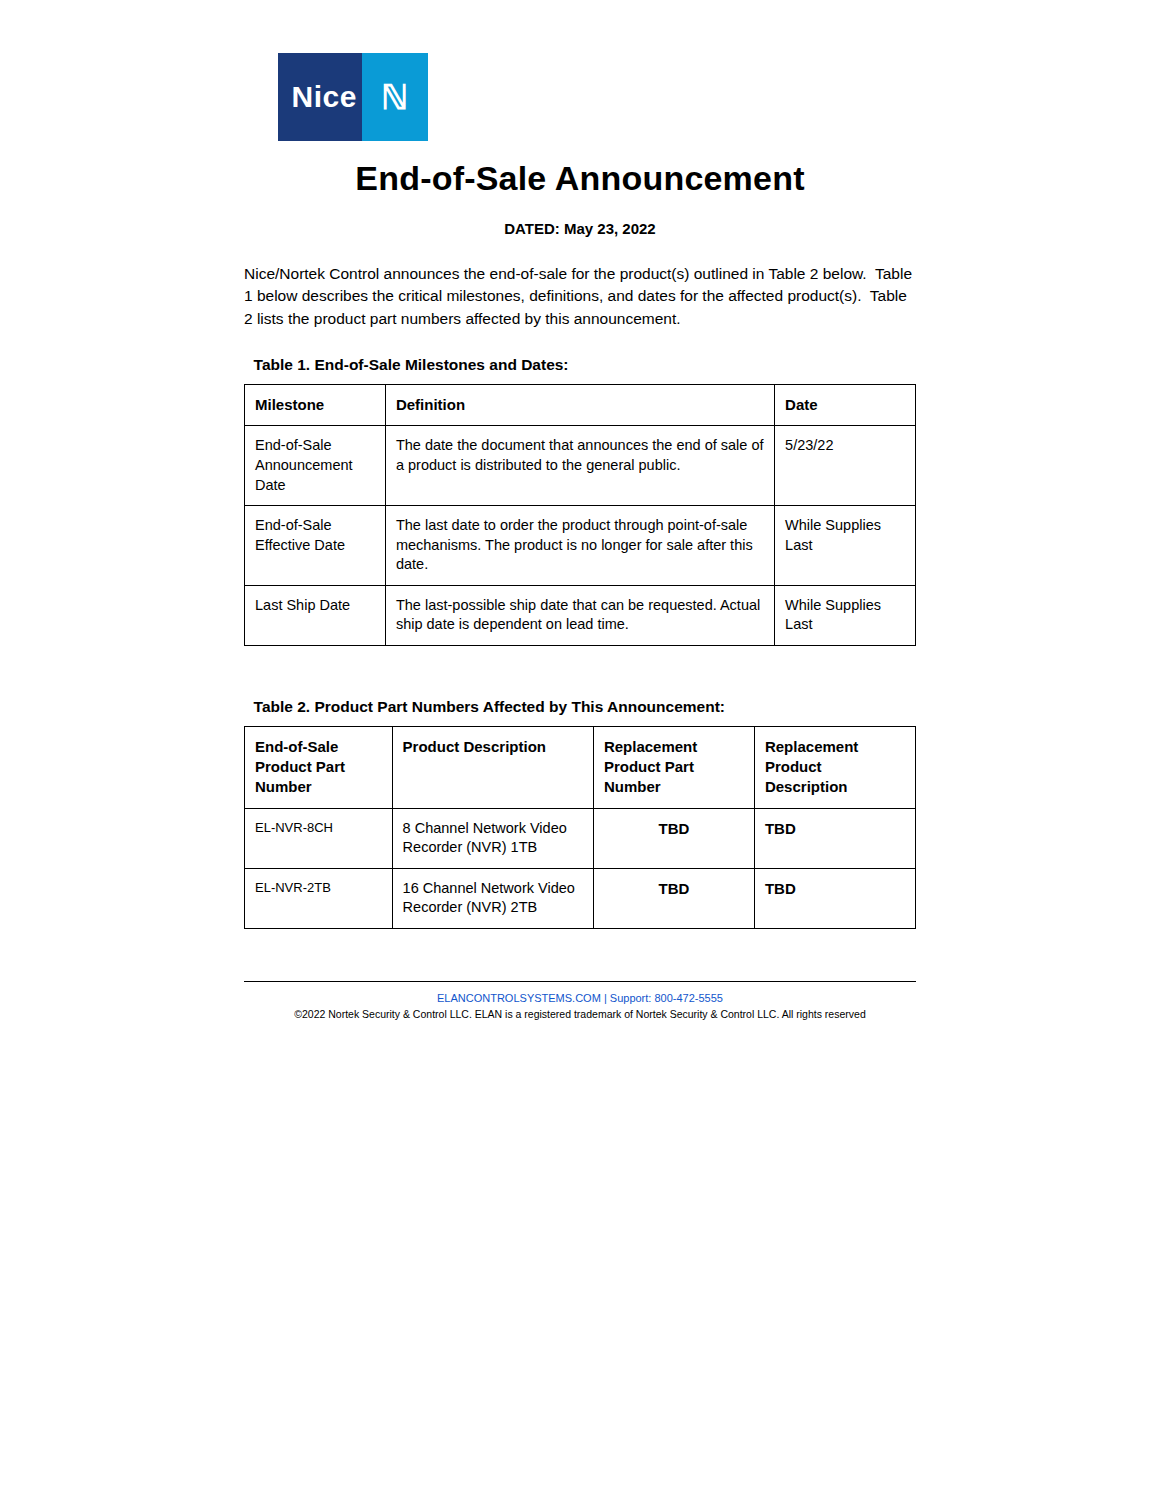Nice ℕ
End-of-Sale Announcement
DATED: May 23, 2022
Nice/Nortek Control announces the end-of-sale for the product(s) outlined in Table 2 below. Table 1 below describes the critical milestones, definitions, and dates for the affected product(s). Table 2 lists the product part numbers affected by this announcement.
Table 1. End-of-Sale Milestones and Dates:
| Milestone | Definition | Date |
| --- | --- | --- |
| End-of-Sale Announcement Date | The date the document that announces the end of sale of a product is distributed to the general public. | 5/23/22 |
| End-of-Sale Effective Date | The last date to order the product through point-of-sale mechanisms. The product is no longer for sale after this date. | While Supplies Last |
| Last Ship Date | The last-possible ship date that can be requested. Actual ship date is dependent on lead time. | While Supplies Last |
Table 2. Product Part Numbers Affected by This Announcement:
| End-of-Sale Product Part Number | Product Description | Replacement Product Part Number | Replacement Product Description |
| --- | --- | --- | --- |
| EL-NVR-8CH | 8 Channel Network Video Recorder (NVR) 1TB | TBD | TBD |
| EL-NVR-2TB | 16 Channel Network Video Recorder (NVR) 2TB | TBD | TBD |
ELANCONTROLSYSTEMS.COM | Support: 800-472-5555
©2022 Nortek Security & Control LLC. ELAN is a registered trademark of Nortek Security & Control LLC. All rights reserved